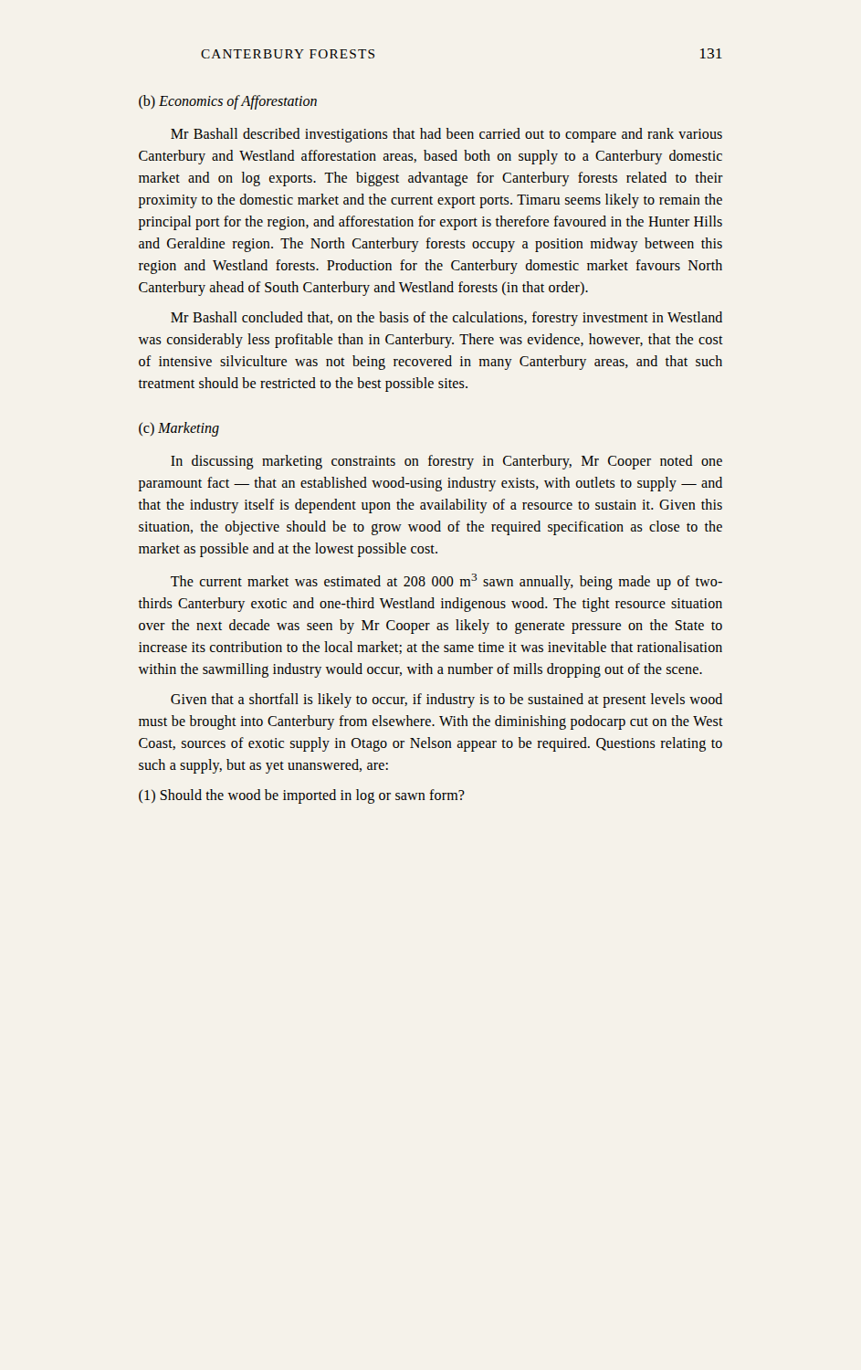CANTERBURY FORESTS 131
(b) Economics of Afforestation
Mr Bashall described investigations that had been carried out to compare and rank various Canterbury and Westland afforestation areas, based both on supply to a Canterbury domestic market and on log exports. The biggest advantage for Canterbury forests related to their proximity to the domestic market and the current export ports. Timaru seems likely to remain the principal port for the region, and afforestation for export is therefore favoured in the Hunter Hills and Geraldine region. The North Canterbury forests occupy a position midway between this region and Westland forests. Production for the Canterbury domestic market favours North Canterbury ahead of South Canterbury and Westland forests (in that order).
Mr Bashall concluded that, on the basis of the calculations, forestry investment in Westland was considerably less profitable than in Canterbury. There was evidence, however, that the cost of intensive silviculture was not being recovered in many Canterbury areas, and that such treatment should be restricted to the best possible sites.
(c) Marketing
In discussing marketing constraints on forestry in Canterbury, Mr Cooper noted one paramount fact — that an established wood-using industry exists, with outlets to supply — and that the industry itself is dependent upon the availability of a resource to sustain it. Given this situation, the objective should be to grow wood of the required specification as close to the market as possible and at the lowest possible cost.
The current market was estimated at 208 000 m3 sawn annually, being made up of two-thirds Canterbury exotic and one-third Westland indigenous wood. The tight resource situation over the next decade was seen by Mr Cooper as likely to generate pressure on the State to increase its contribution to the local market; at the same time it was inevitable that rationalisation within the sawmilling industry would occur, with a number of mills dropping out of the scene.
Given that a shortfall is likely to occur, if industry is to be sustained at present levels wood must be brought into Canterbury from elsewhere. With the diminishing podocarp cut on the West Coast, sources of exotic supply in Otago or Nelson appear to be required. Questions relating to such a supply, but as yet unanswered, are:
(1) Should the wood be imported in log or sawn form?